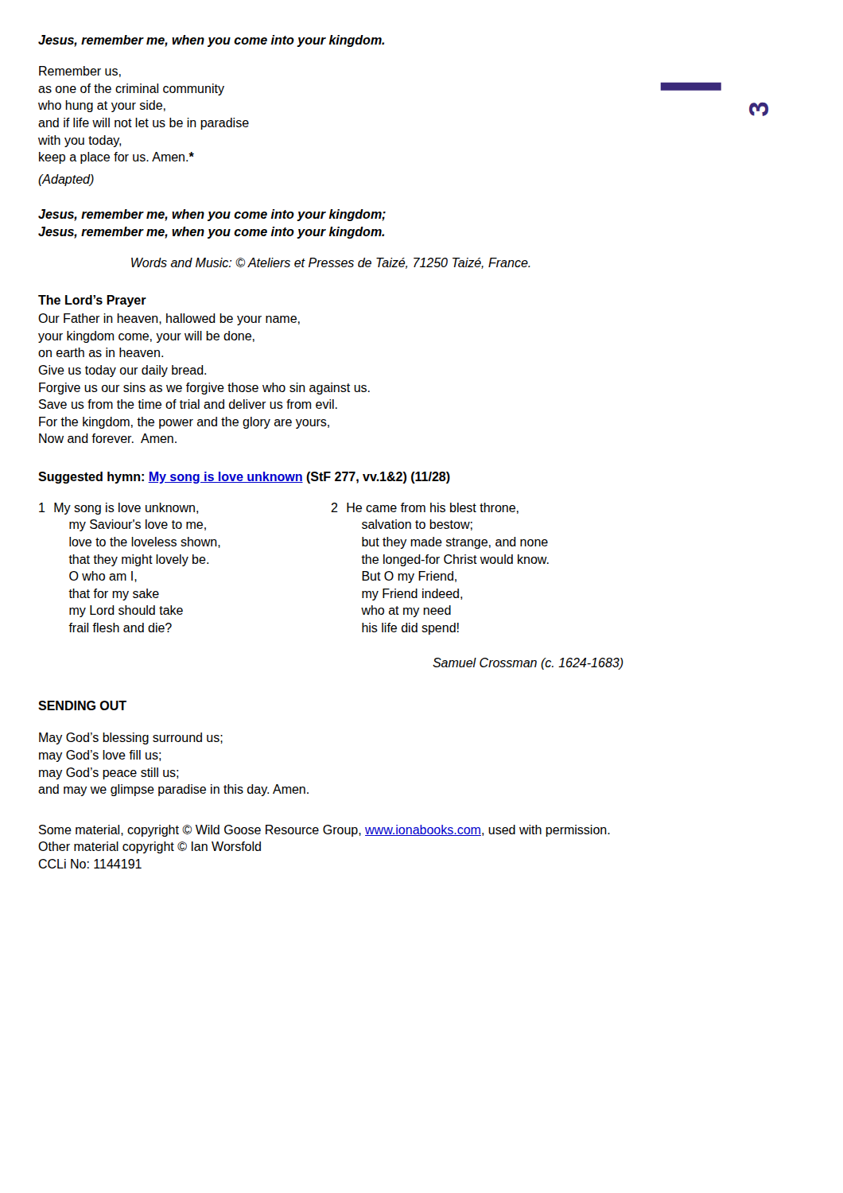3
Jesus, remember me, when you come into your kingdom.
Remember us,
as one of the criminal community
who hung at your side,
and if life will not let us be in paradise
with you today,
keep a place for us. Amen.*
(Adapted)
Jesus, remember me, when you come into your kingdom;
Jesus, remember me, when you come into your kingdom.
Words and Music: © Ateliers et Presses de Taizé, 71250 Taizé, France.
The Lord’s Prayer
Our Father in heaven, hallowed be your name,
your kingdom come, your will be done,
on earth as in heaven.
Give us today our daily bread.
Forgive us our sins as we forgive those who sin against us.
Save us from the time of trial and deliver us from evil.
For the kingdom, the power and the glory are yours,
Now and forever. Amen.
Suggested hymn: My song is love unknown (StF 277, vv.1&2) (11/28)
| 1 My song is love unknown, my Saviour's love to me, love to the loveless shown, that they might lovely be. O who am I, that for my sake my Lord should take frail flesh and die? | 2 He came from his blest throne, salvation to bestow; but they made strange, and none the longed-for Christ would know. But O my Friend, my Friend indeed, who at my need his life did spend! |
Samuel Crossman (c. 1624-1683)
SENDING OUT
May God’s blessing surround us;
may God’s love fill us;
may God’s peace still us;
and may we glimpse paradise in this day. Amen.
Some material, copyright © Wild Goose Resource Group, www.ionabooks.com, used with permission. Other material copyright © Ian Worsfold
CCLi No: 1144191